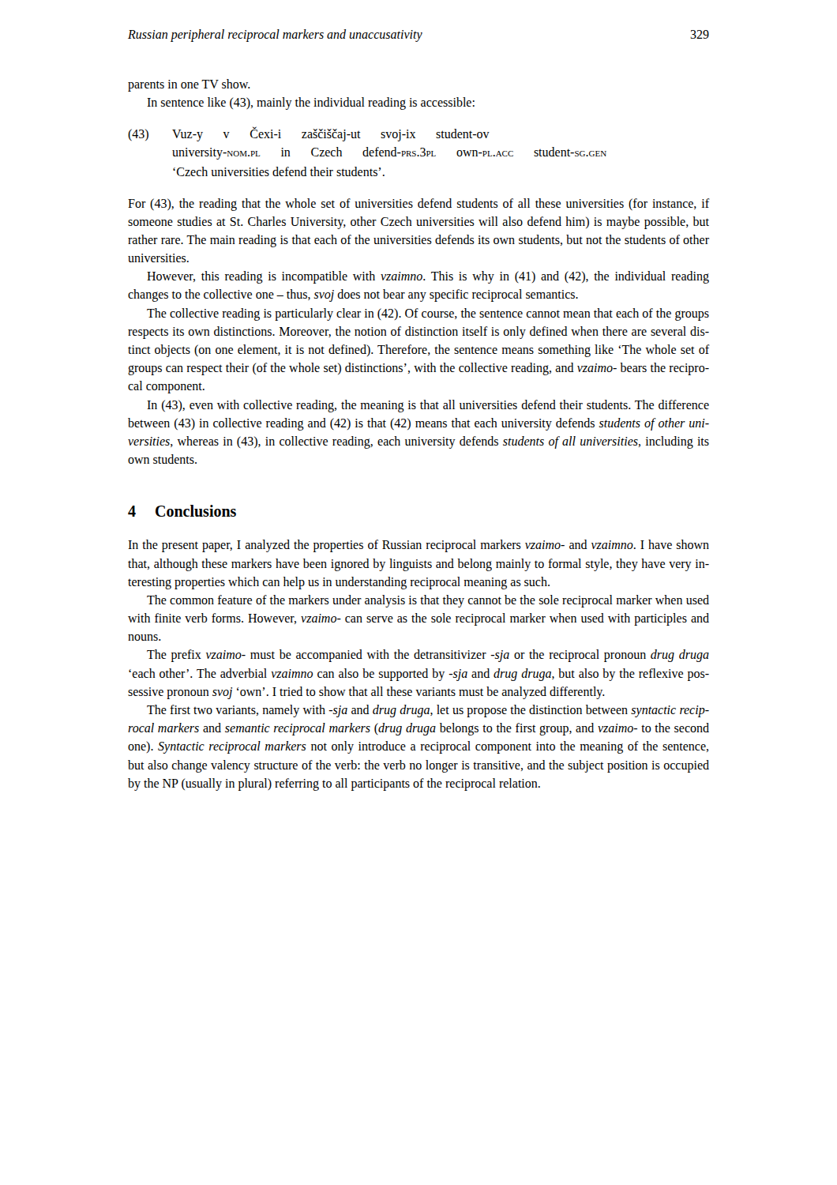Russian peripheral reciprocal markers and unaccusativity 329
parents in one TV show.
In sentence like (43), mainly the individual reading is accessible:
(43)
Vuz-y v Čexi-i zaščiščaj-ut svoj-ix student-ov
university-nom.pl in Czech defend-prs.3pl own-pl.acc student-sg.gen
‘Czech universities defend their students’.
For (43), the reading that the whole set of universities defend students of all these universities (for instance, if someone studies at St. Charles University, other Czech universities will also defend him) is maybe possible, but rather rare. The main reading is that each of the universities defends its own students, but not the students of other universities.
However, this reading is incompatible with vzaimno. This is why in (41) and (42), the individual reading changes to the collective one – thus, svoj does not bear any specific reciprocal semantics.
The collective reading is particularly clear in (42). Of course, the sentence cannot mean that each of the groups respects its own distinctions. Moreover, the notion of distinction itself is only defined when there are several distinct objects (on one element, it is not defined). Therefore, the sentence means something like ‘The whole set of groups can respect their (of the whole set) distinctions’, with the collective reading, and vzaimo- bears the reciprocal component.
In (43), even with collective reading, the meaning is that all universities defend their students. The difference between (43) in collective reading and (42) is that (42) means that each university defends students of other universities, whereas in (43), in collective reading, each university defends students of all universities, including its own students.
4 Conclusions
In the present paper, I analyzed the properties of Russian reciprocal markers vzaimo- and vzaimno. I have shown that, although these markers have been ignored by linguists and belong mainly to formal style, they have very interesting properties which can help us in understanding reciprocal meaning as such.
The common feature of the markers under analysis is that they cannot be the sole reciprocal marker when used with finite verb forms. However, vzaimo- can serve as the sole reciprocal marker when used with participles and nouns.
The prefix vzaimo- must be accompanied with the detransitivizer -sja or the reciprocal pronoun drug druga ‘each other’. The adverbial vzaimno can also be supported by -sja and drug druga, but also by the reflexive possessive pronoun svoj ‘own’. I tried to show that all these variants must be analyzed differently.
The first two variants, namely with -sja and drug druga, let us propose the distinction between syntactic reciprocal markers and semantic reciprocal markers (drug druga belongs to the first group, and vzaimo- to the second one). Syntactic reciprocal markers not only introduce a reciprocal component into the meaning of the sentence, but also change valency structure of the verb: the verb no longer is transitive, and the subject position is occupied by the NP (usually in plural) referring to all participants of the reciprocal relation.